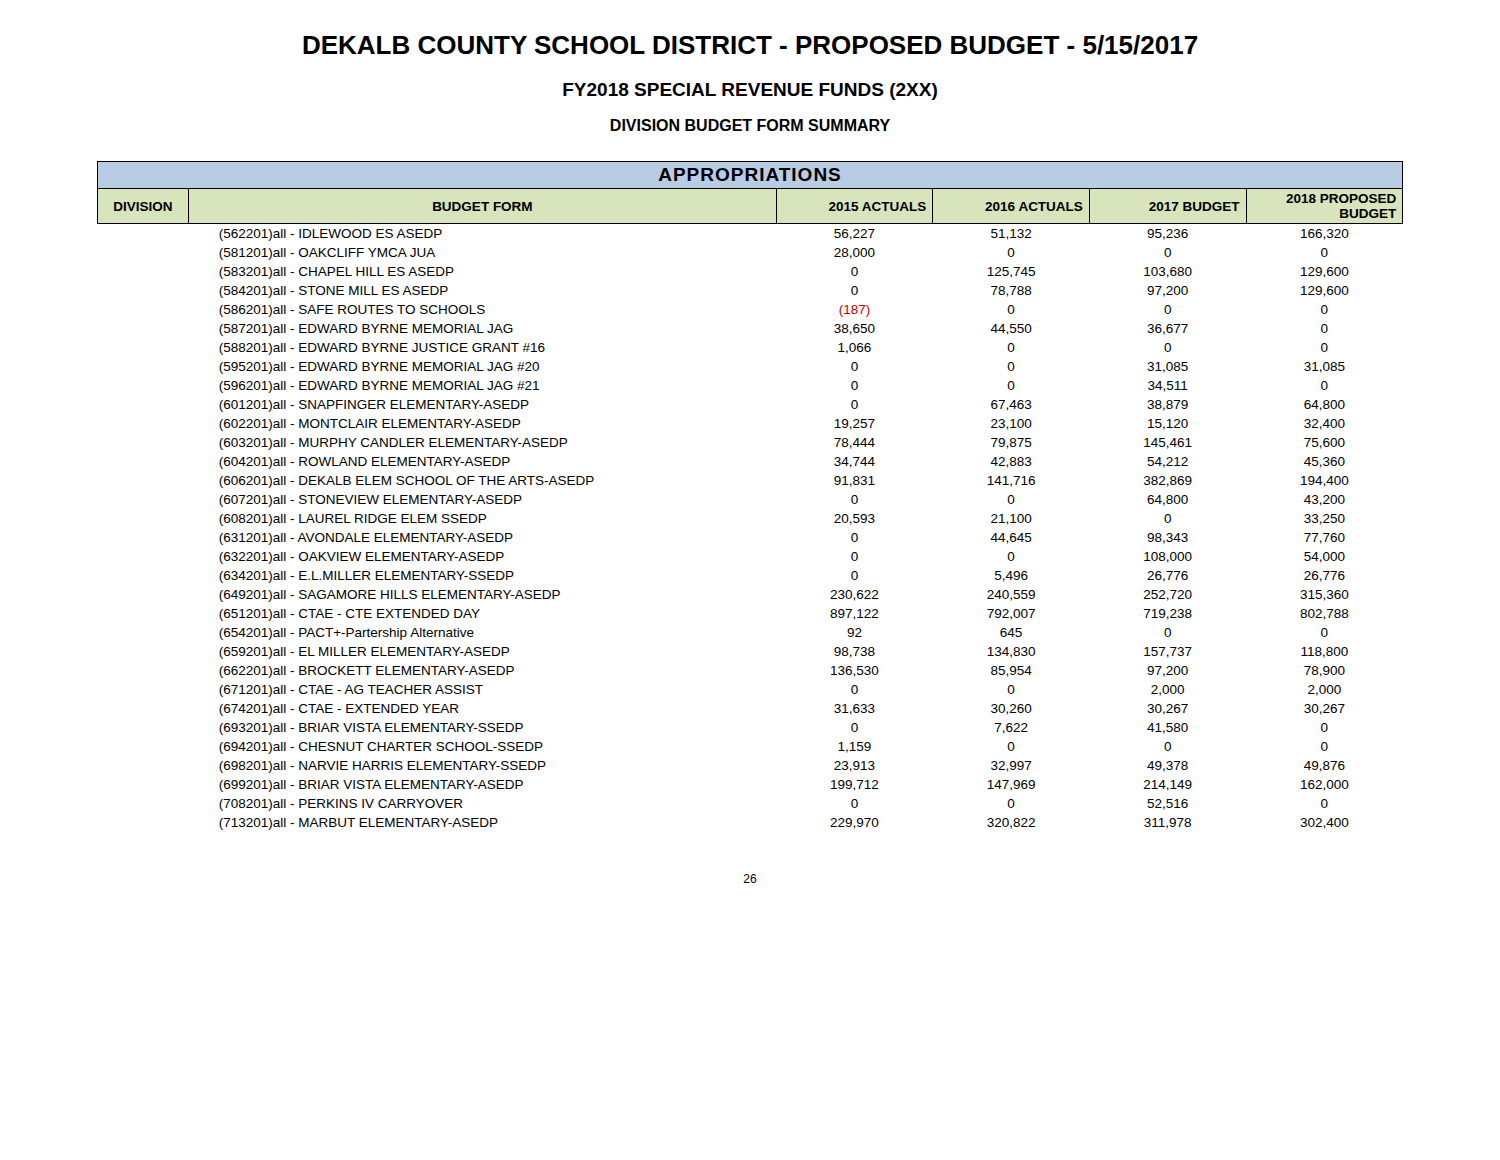DEKALB COUNTY SCHOOL DISTRICT - PROPOSED BUDGET - 5/15/2017
FY2018 SPECIAL REVENUE FUNDS (2XX)
DIVISION BUDGET FORM SUMMARY
| APPROPRIATIONS |
| --- |
| DIVISION | BUDGET FORM | 2015 ACTUALS | 2016 ACTUALS | 2017 BUDGET | 2018 PROPOSED BUDGET |
| | (562201)all - IDLEWOOD ES ASEDP | 56,227 | 51,132 | 95,236 | 166,320 |
| | (581201)all - OAKCLIFF YMCA JUA | 28,000 | 0 | 0 | 0 |
| | (583201)all - CHAPEL HILL ES ASEDP | 0 | 125,745 | 103,680 | 129,600 |
| | (584201)all - STONE MILL ES ASEDP | 0 | 78,788 | 97,200 | 129,600 |
| | (586201)all - SAFE ROUTES TO SCHOOLS | (187) | 0 | 0 | 0 |
| | (587201)all - EDWARD BYRNE MEMORIAL JAG | 38,650 | 44,550 | 36,677 | 0 |
| | (588201)all - EDWARD BYRNE JUSTICE GRANT #16 | 1,066 | 0 | 0 | 0 |
| | (595201)all - EDWARD BYRNE MEMORIAL JAG #20 | 0 | 0 | 31,085 | 31,085 |
| | (596201)all - EDWARD BYRNE MEMORIAL JAG #21 | 0 | 0 | 34,511 | 0 |
| | (601201)all - SNAPFINGER ELEMENTARY-ASEDP | 0 | 67,463 | 38,879 | 64,800 |
| | (602201)all - MONTCLAIR ELEMENTARY-ASEDP | 19,257 | 23,100 | 15,120 | 32,400 |
| | (603201)all - MURPHY CANDLER ELEMENTARY-ASEDP | 78,444 | 79,875 | 145,461 | 75,600 |
| | (604201)all - ROWLAND ELEMENTARY-ASEDP | 34,744 | 42,883 | 54,212 | 45,360 |
| | (606201)all - DEKALB ELEM SCHOOL OF THE ARTS-ASEDP | 91,831 | 141,716 | 382,869 | 194,400 |
| | (607201)all - STONEVIEW ELEMENTARY-ASEDP | 0 | 0 | 64,800 | 43,200 |
| | (608201)all - LAUREL RIDGE ELEM SSEDP | 20,593 | 21,100 | 0 | 33,250 |
| | (631201)all - AVONDALE ELEMENTARY-ASEDP | 0 | 44,645 | 98,343 | 77,760 |
| | (632201)all - OAKVIEW ELEMENTARY-ASEDP | 0 | 0 | 108,000 | 54,000 |
| | (634201)all - E.L.MILLER ELEMENTARY-SSEDP | 0 | 5,496 | 26,776 | 26,776 |
| | (649201)all - SAGAMORE HILLS ELEMENTARY-ASEDP | 230,622 | 240,559 | 252,720 | 315,360 |
| | (651201)all - CTAE - CTE EXTENDED DAY | 897,122 | 792,007 | 719,238 | 802,788 |
| | (654201)all - PACT+-Partership Alternative | 92 | 645 | 0 | 0 |
| | (659201)all - EL MILLER ELEMENTARY-ASEDP | 98,738 | 134,830 | 157,737 | 118,800 |
| | (662201)all - BROCKETT ELEMENTARY-ASEDP | 136,530 | 85,954 | 97,200 | 78,900 |
| | (671201)all - CTAE - AG TEACHER ASSIST | 0 | 0 | 2,000 | 2,000 |
| | (674201)all - CTAE - EXTENDED YEAR | 31,633 | 30,260 | 30,267 | 30,267 |
| | (693201)all - BRIAR VISTA ELEMENTARY-SSEDP | 0 | 7,622 | 41,580 | 0 |
| | (694201)all - CHESNUT CHARTER SCHOOL-SSEDP | 1,159 | 0 | 0 | 0 |
| | (698201)all - NARVIE HARRIS ELEMENTARY-SSEDP | 23,913 | 32,997 | 49,378 | 49,876 |
| | (699201)all - BRIAR VISTA ELEMENTARY-ASEDP | 199,712 | 147,969 | 214,149 | 162,000 |
| | (708201)all - PERKINS IV CARRYOVER | 0 | 0 | 52,516 | 0 |
| | (713201)all - MARBUT ELEMENTARY-ASEDP | 229,970 | 320,822 | 311,978 | 302,400 |
26